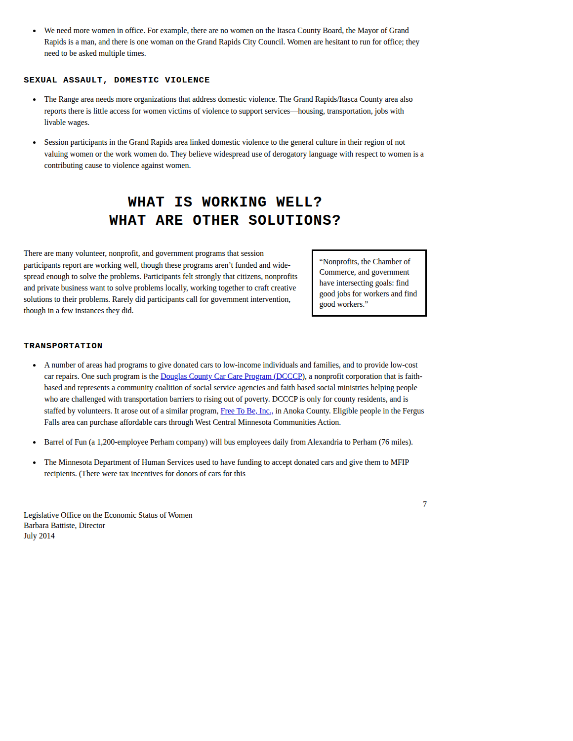We need more women in office. For example, there are no women on the Itasca County Board, the Mayor of Grand Rapids is a man, and there is one woman on the Grand Rapids City Council. Women are hesitant to run for office; they need to be asked multiple times.
Sexual Assault, Domestic Violence
The Range area needs more organizations that address domestic violence. The Grand Rapids/Itasca County area also reports there is little access for women victims of violence to support services—housing, transportation, jobs with livable wages.
Session participants in the Grand Rapids area linked domestic violence to the general culture in their region of not valuing women or the work women do. They believe widespread use of derogatory language with respect to women is a contributing cause to violence against women.
What is Working Well?
What are Other Solutions?
“Nonprofits, the Chamber of Commerce, and government have intersecting goals: find good jobs for workers and find good workers.”
There are many volunteer, nonprofit, and government programs that session participants report are working well, though these programs aren’t funded and wide-spread enough to solve the problems. Participants felt strongly that citizens, nonprofits and private business want to solve problems locally, working together to craft creative solutions to their problems. Rarely did participants call for government intervention, though in a few instances they did.
Transportation
A number of areas had programs to give donated cars to low-income individuals and families, and to provide low-cost car repairs. One such program is the Douglas County Car Care Program (DCCCP), a nonprofit corporation that is faith-based and represents a community coalition of social service agencies and faith based social ministries helping people who are challenged with transportation barriers to rising out of poverty. DCCCP is only for county residents, and is staffed by volunteers. It arose out of a similar program, Free To Be, Inc., in Anoka County. Eligible people in the Fergus Falls area can purchase affordable cars through West Central Minnesota Communities Action.
Barrel of Fun (a 1,200-employee Perham company) will bus employees daily from Alexandria to Perham (76 miles).
The Minnesota Department of Human Services used to have funding to accept donated cars and give them to MFIP recipients. (There were tax incentives for donors of cars for this
7
Legislative Office on the Economic Status of Women
Barbara Battiste, Director
July 2014